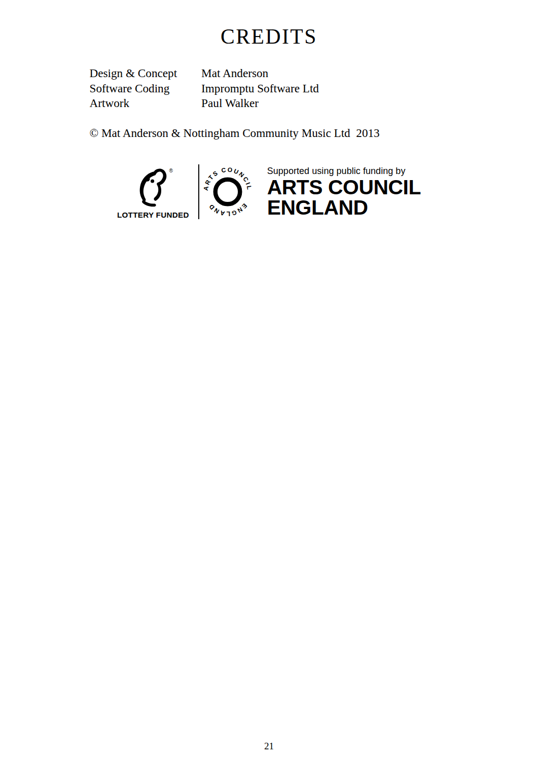CREDITS
| Design & Concept | Mat Anderson |
| Software Coding | Impromptu Software Ltd |
| Artwork | Paul Walker |
© Mat Anderson & Nottingham Community Music Ltd 2013
®
LOTTERY FUNDED
ARTS COUNCIL ENGLAND
Supported using public funding by
ARTS COUNCIL
ENGLAND
21